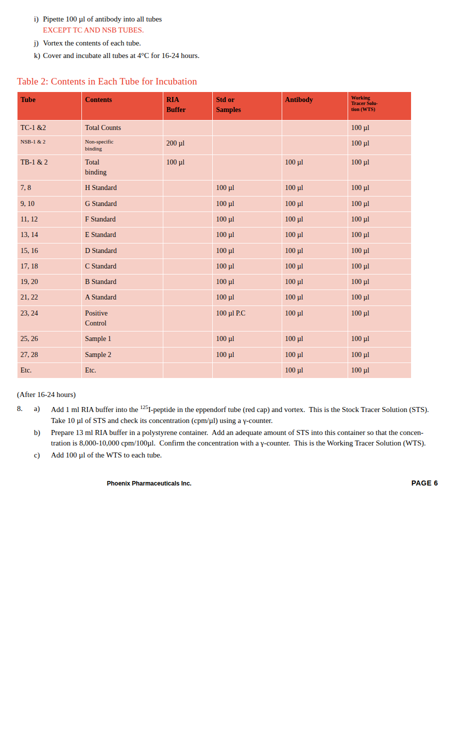i)
Pipette 100 µl of antibody into all tubes
EXCEPT TC AND NSB TUBES.
j)
Vortex the contents of each tube.
k)
Cover and incubate all tubes at 4°C for 16-24 hours.
Table 2: Contents in Each Tube for Incubation
| Tube | Contents | RIA Buffer | Std or Samples | Antibody | Working Tracer Solu- tion (WTS) |
| --- | --- | --- | --- | --- | --- |
| TC-1 &2 | Total Counts | | | | 100 µl |
| NSB-1 & 2 | Non-specific binding | 200 µl | | | 100 µl |
| TB-1 & 2 | Total binding | 100 µl | | 100 µl | 100 µl |
| 7, 8 | H Standard | | 100 µl | 100 µl | 100 µl |
| 9, 10 | G Standard | | 100 µl | 100 µl | 100 µl |
| 11, 12 | F Standard | | 100 µl | 100 µl | 100 µl |
| 13, 14 | E Standard | | 100 µl | 100 µl | 100 µl |
| 15, 16 | D Standard | | 100 µl | 100 µl | 100 µl |
| 17, 18 | C Standard | | 100 µl | 100 µl | 100 µl |
| 19, 20 | B Standard | | 100 µl | 100 µl | 100 µl |
| 21, 22 | A Standard | | 100 µl | 100 µl | 100 µl |
| 23, 24 | Positive Control | | 100 µl P.C | 100 µl | 100 µl |
| 25, 26 | Sample 1 | | 100 µl | 100 µl | 100 µl |
| 27, 28 | Sample 2 | | 100 µl | 100 µl | 100 µl |
| Etc. | Etc. | | | 100 µl | 100 µl |
(After 16-24 hours)
8.
a)
Add 1 ml RIA buffer into the 125I-peptide in the eppendorf tube (red cap) and vortex. This is the Stock Tracer Solution (STS). Take 10 µl of STS and check its concentration (cpm/µl) using a γ-counter.
b)
Prepare 13 ml RIA buffer in a polystyrene container. Add an adequate amount of STS into this container so that the concen- tration is 8,000-10,000 cpm/100µl. Confirm the concentration with a γ-counter. This is the Working Tracer Solution (WTS).
c)
Add 100 µl of the WTS to each tube.
Phoenix Pharmaceuticals Inc.
PAGE 6